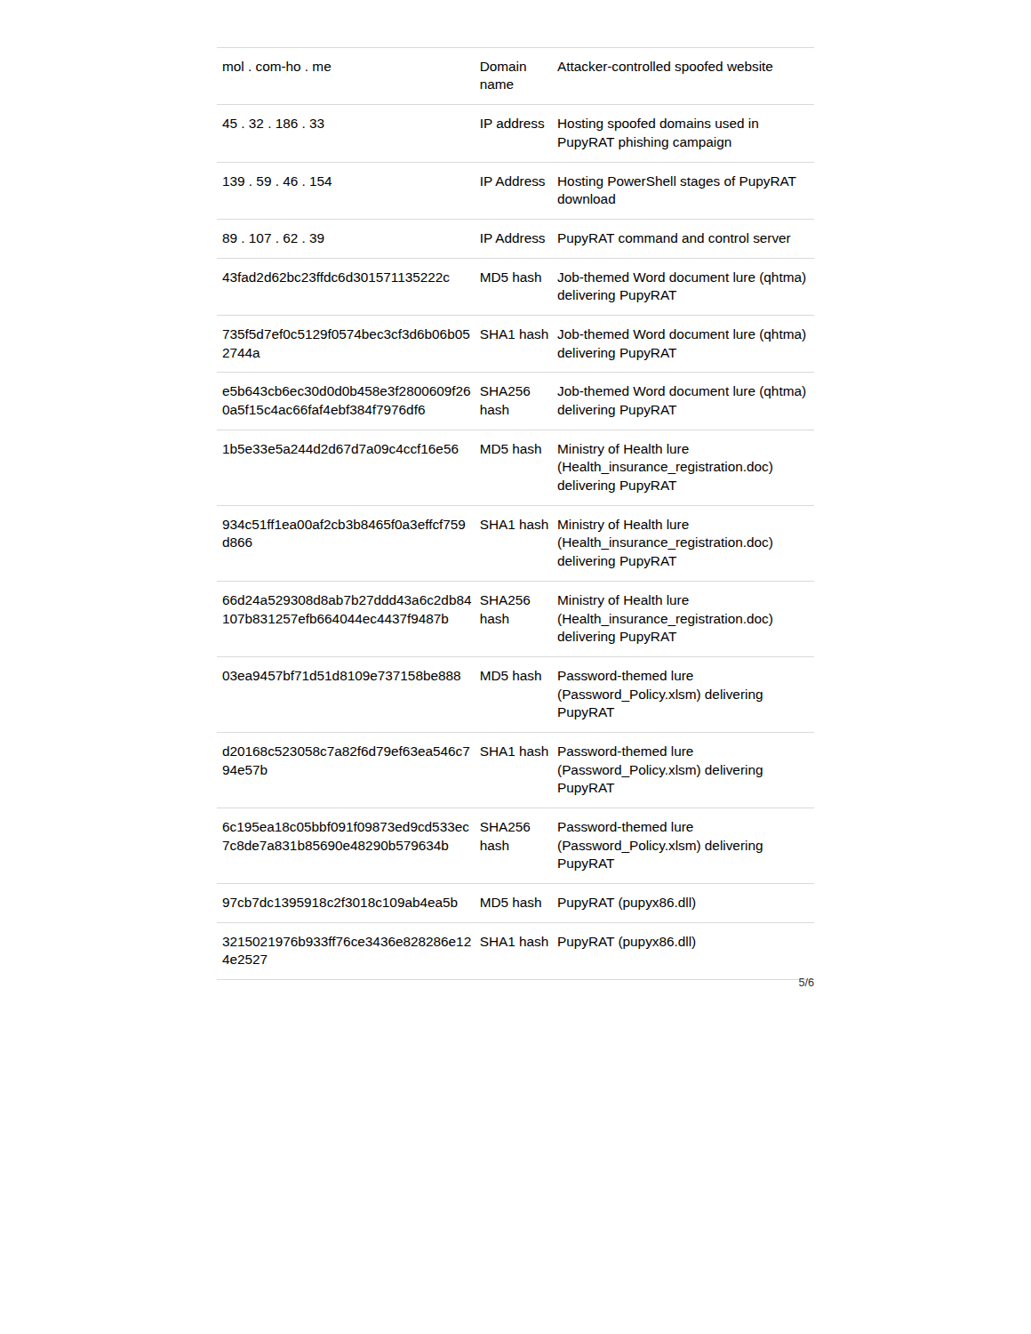| mol . com-ho . me | Domain name | Attacker-controlled spoofed website |
| 45 . 32 . 186 . 33 | IP address | Hosting spoofed domains used in PupyRAT phishing campaign |
| 139 . 59 . 46 . 154 | IP Address | Hosting PowerShell stages of PupyRAT download |
| 89 . 107 . 62 . 39 | IP Address | PupyRAT command and control server |
| 43fad2d62bc23ffdc6d301571135222c | MD5 hash | Job-themed Word document lure (qhtma) delivering PupyRAT |
| 735f5d7ef0c5129f0574bec3cf3d6b06b052744a | SHA1 hash | Job-themed Word document lure (qhtma) delivering PupyRAT |
| e5b643cb6ec30d0d0b458e3f2800609f260a5f15c4ac66faf4ebf384f7976df6 | SHA256 hash | Job-themed Word document lure (qhtma) delivering PupyRAT |
| 1b5e33e5a244d2d67d7a09c4ccf16e56 | MD5 hash | Ministry of Health lure (Health_insurance_registration.doc) delivering PupyRAT |
| 934c51ff1ea00af2cb3b8465f0a3effcf759d866 | SHA1 hash | Ministry of Health lure (Health_insurance_registration.doc) delivering PupyRAT |
| 66d24a529308d8ab7b27ddd43a6c2db84107b831257efb664044ec4437f9487b | SHA256 hash | Ministry of Health lure (Health_insurance_registration.doc) delivering PupyRAT |
| 03ea9457bf71d51d8109e737158be888 | MD5 hash | Password-themed lure (Password_Policy.xlsm) delivering PupyRAT |
| d20168c523058c7a82f6d79ef63ea546c794e57b | SHA1 hash | Password-themed lure (Password_Policy.xlsm) delivering PupyRAT |
| 6c195ea18c05bbf091f09873ed9cd533ec7c8de7a831b85690e48290b579634b | SHA256 hash | Password-themed lure (Password_Policy.xlsm) delivering PupyRAT |
| 97cb7dc1395918c2f3018c109ab4ea5b | MD5 hash | PupyRAT (pupyx86.dll) |
| 3215021976b933ff76ce3436e828286e124e2527 | SHA1 hash | PupyRAT (pupyx86.dll) |
5/6